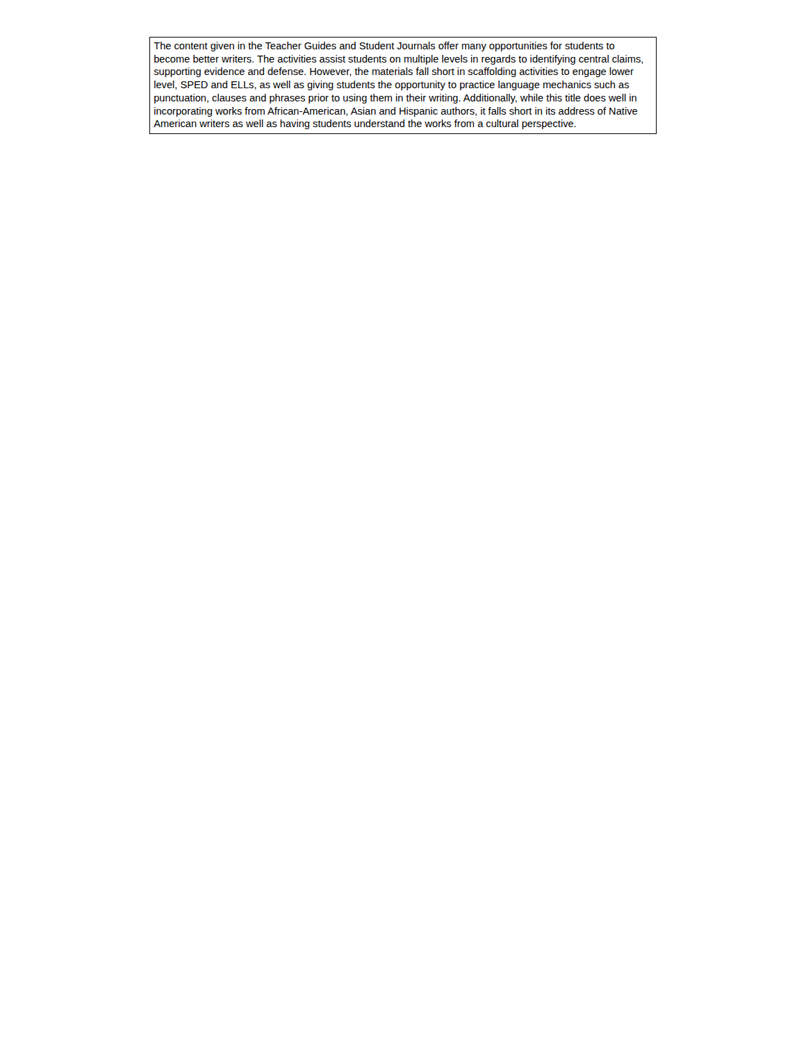The content given in the Teacher Guides and Student Journals offer many opportunities for students to become better writers. The activities assist students on multiple levels in regards to identifying central claims, supporting evidence and defense. However, the materials fall short in scaffolding activities to engage lower level, SPED and ELLs, as well as giving students the opportunity to practice language mechanics such as punctuation, clauses and phrases prior to using them in their writing. Additionally, while this title does well in incorporating works from African-American, Asian and Hispanic authors, it falls short in its address of Native American writers as well as having students understand the works from a cultural perspective.